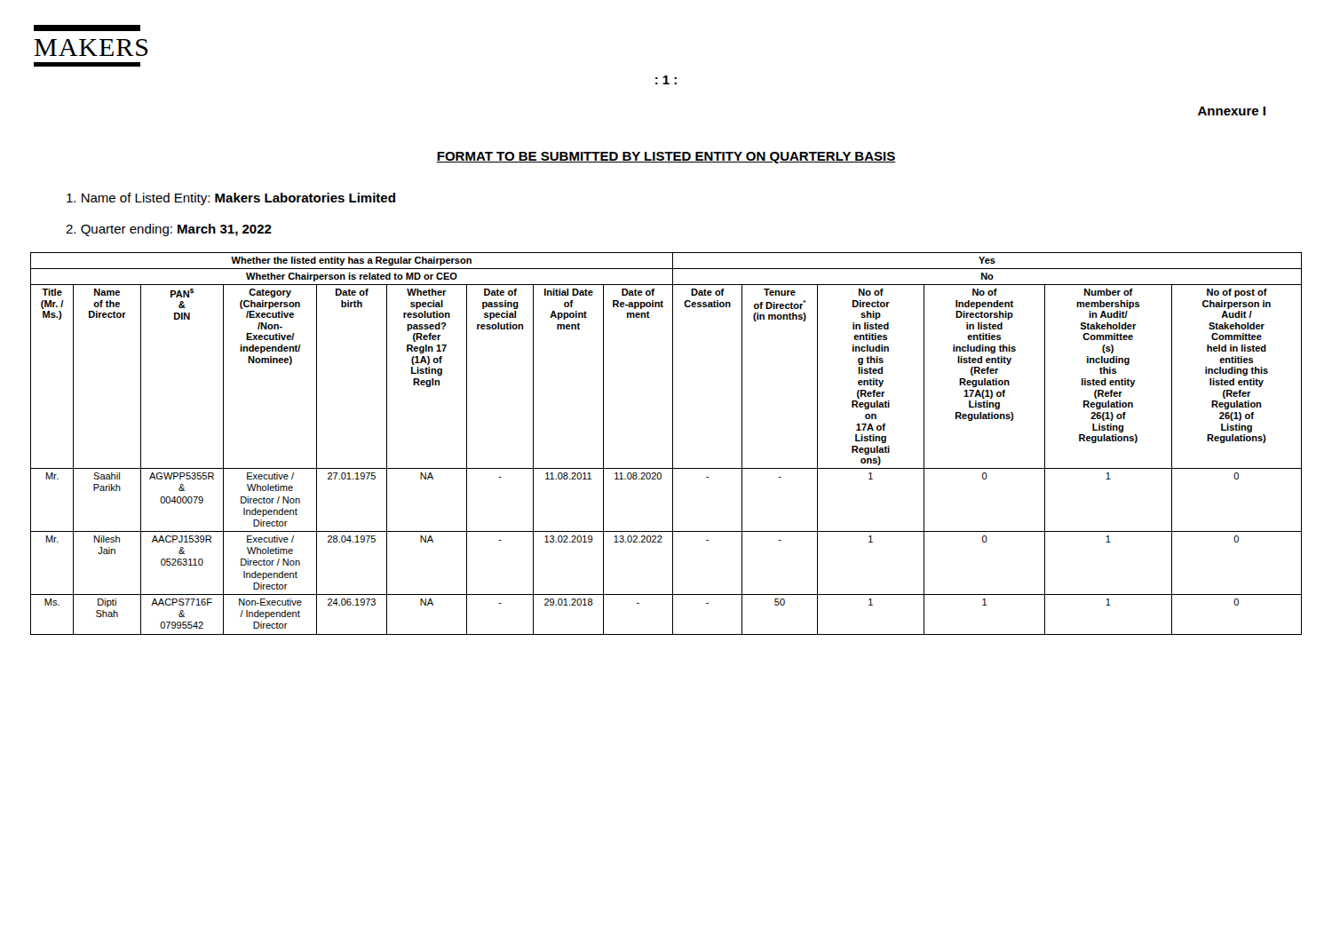MAKERS
: 1 :
Annexure I
FORMAT TO BE SUBMITTED BY LISTED ENTITY ON QUARTERLY BASIS
1. Name of Listed Entity: Makers Laboratories Limited
2. Quarter ending: March 31, 2022
| Whether the listed entity has a Regular Chairperson | Yes |
| Whether Chairperson is related to MD or CEO | No |
| Title (Mr. / Ms.) | Name of the Director | PAN $ & DIN | Category (Chairperson /Executive /Non- Executive/ independent/ Nominee) | Date of birth | Whether special resolution passed? (Refer Regln 17 (1A) of Listing Regln | Date of passing special resolution | Initial Date of Appoint ment | Date of Re-appoint ment | Date of Cessation | Tenure of Director * (in months) | No of Director ship in listed entities includin g this listed entity (Refer Regulati on 17A of Listing Regulati ons) | No of Independent Directorship in listed entities including this listed entity (Refer Regulation 17A(1) of Listing Regulations) | Number of memberships in Audit/ Stakeholder Committee (s) including this listed entity (Refer Regulation 26(1) of Listing Regulations) | No of post of Chairperson in Audit / Stakeholder Committee held in listed entities including this listed entity (Refer Regulation 26(1) of Listing Regulations) |
| Mr. | Saahil Parikh | AGWPP5355R & 00400079 | Executive / Wholetime Director / Non Independent Director | 27.01.1975 | NA | - | 11.08.2011 | 11.08.2020 | - | - | 1 | 0 | 1 | 0 |
| Mr. | Nilesh Jain | AACPJ1539R & 05263110 | Executive / Wholetime Director / Non Independent Director | 28.04.1975 | NA | - | 13.02.2019 | 13.02.2022 | - | - | 1 | 0 | 1 | 0 |
| Ms. | Dipti Shah | AACPS7716F & 07995542 | Non-Executive / Independent Director | 24.06.1973 | NA | - | 29.01.2018 | - | - | 50 | 1 | 1 | 1 | 0 |